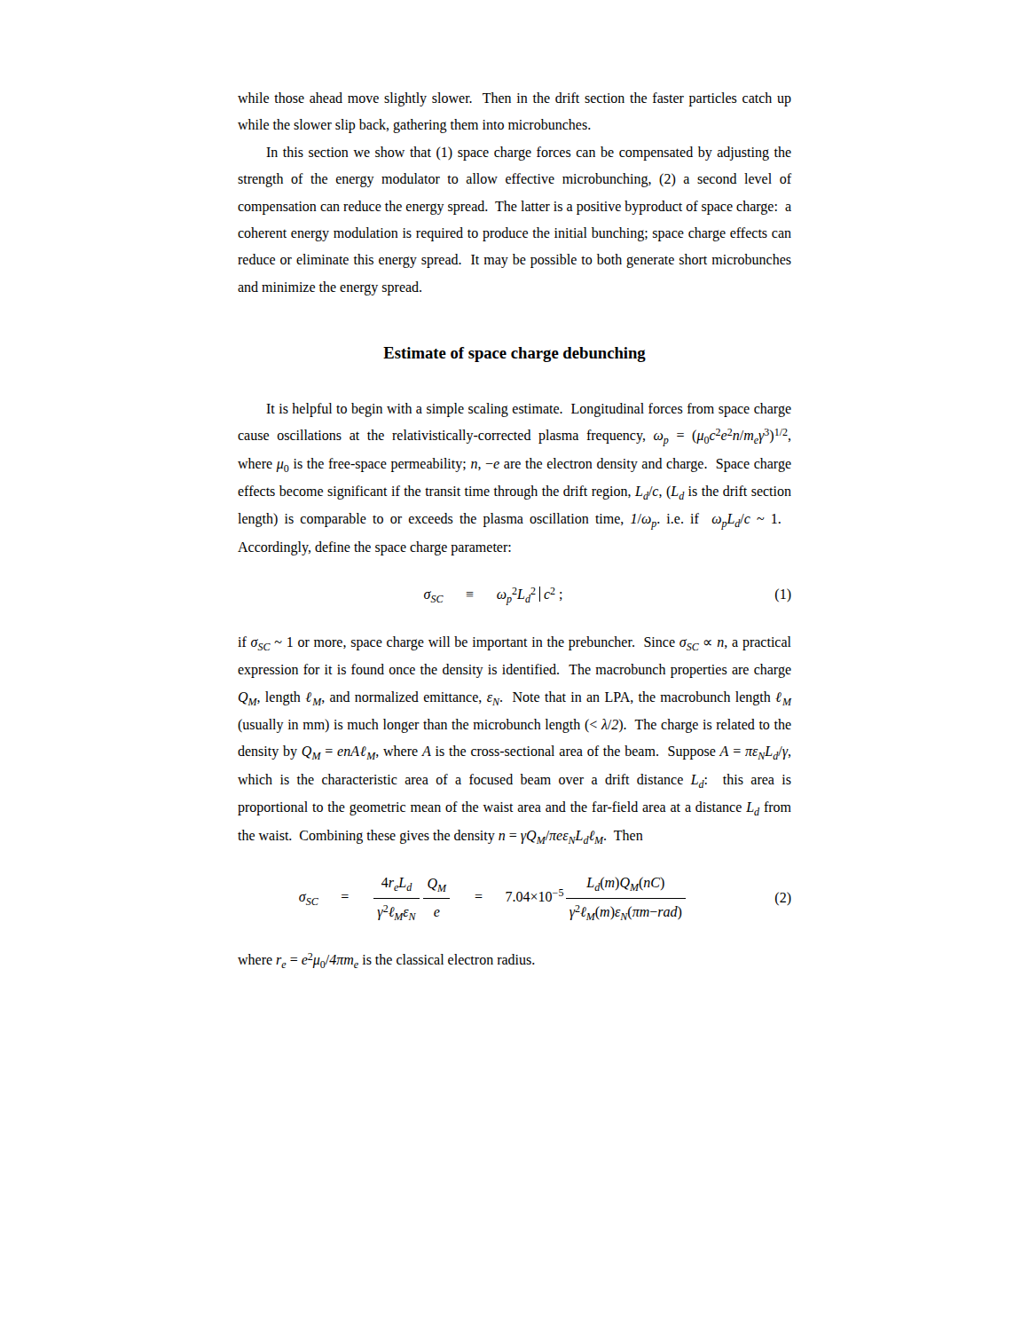while those ahead move slightly slower. Then in the drift section the faster particles catch up while the slower slip back, gathering them into microbunches.
In this section we show that (1) space charge forces can be compensated by adjusting the strength of the energy modulator to allow effective microbunching, (2) a second level of compensation can reduce the energy spread. The latter is a positive byproduct of space charge: a coherent energy modulation is required to produce the initial bunching; space charge effects can reduce or eliminate this energy spread. It may be possible to both generate short microbunches and minimize the energy spread.
Estimate of space charge debunching
It is helpful to begin with a simple scaling estimate. Longitudinal forces from space charge cause oscillations at the relativistically-corrected plasma frequency, ωp = (μ0c2e2n/me γ3)1/2, where μ0 is the free-space permeability; n, −e are the electron density and charge. Space charge effects become significant if the transit time through the drift region, Ld/c, (Ld is the drift section length) is comparable to or exceeds the plasma oscillation time, 1/ωp. i.e. if ωpLd/c ~ 1. Accordingly, define the space charge parameter:
σSC ≡ ωp2Ld2 c2 ;
(1)
if σSC ~ 1 or more, space charge will be important in the prebuncher. Since σSC ∝ n, a practical expression for it is found once the density is identified. The macrobunch properties are charge QM, length ℓM, and normalized emittance, εN. Note that in an LPA, the macrobunch length ℓM (usually in mm) is much longer than the microbunch length (< λ/2). The charge is related to the density by QM = enAℓM, where A is the cross-sectional area of the beam. Suppose A = πεNLd/γ, which is the characteristic area of a focused beam over a drift distance Ld: this area is proportional to the geometric mean of the waist area and the far-field area at a distance Ld from the waist. Combining these gives the density n = γQM/πeεNLdℓM. Then
σSC = 4reLd γ2ℓMεN QM e = 7.04×10−5Ld(m)QM(nC) γ2ℓM(m)εN(πm−rad)
(2)
where re = e2μ0/4πme is the classical electron radius.